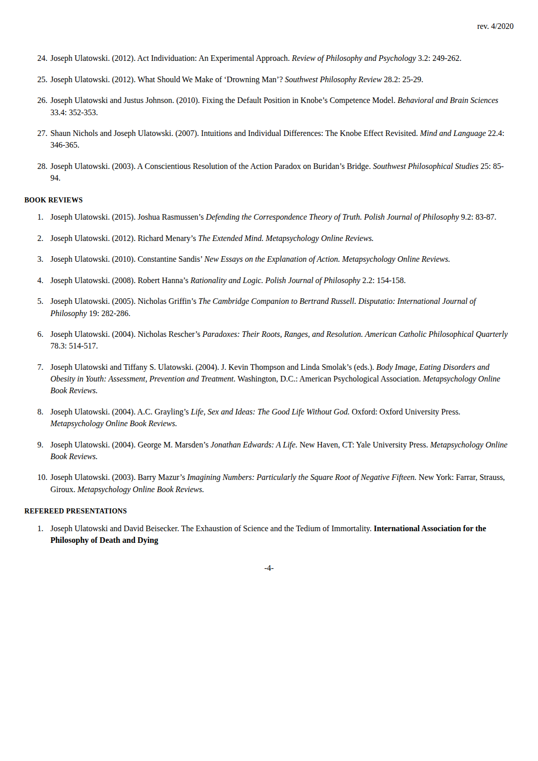rev. 4/2020
24. Joseph Ulatowski. (2012). Act Individuation: An Experimental Approach. Review of Philosophy and Psychology 3.2: 249-262.
25. Joseph Ulatowski. (2012). What Should We Make of ‘Drowning Man’? Southwest Philosophy Review 28.2: 25-29.
26. Joseph Ulatowski and Justus Johnson. (2010). Fixing the Default Position in Knobe’s Competence Model. Behavioral and Brain Sciences 33.4: 352-353.
27. Shaun Nichols and Joseph Ulatowski. (2007). Intuitions and Individual Differences: The Knobe Effect Revisited. Mind and Language 22.4: 346-365.
28. Joseph Ulatowski. (2003). A Conscientious Resolution of the Action Paradox on Buridan’s Bridge. Southwest Philosophical Studies 25: 85-94.
Book Reviews
1. Joseph Ulatowski. (2015). Joshua Rasmussen’s Defending the Correspondence Theory of Truth. Polish Journal of Philosophy 9.2: 83-87.
2. Joseph Ulatowski. (2012). Richard Menary’s The Extended Mind. Metapsychology Online Reviews.
3. Joseph Ulatowski. (2010). Constantine Sandis’ New Essays on the Explanation of Action. Metapsychology Online Reviews.
4. Joseph Ulatowski. (2008). Robert Hanna’s Rationality and Logic. Polish Journal of Philosophy 2.2: 154-158.
5. Joseph Ulatowski. (2005). Nicholas Griffin’s The Cambridge Companion to Bertrand Russell. Disputatio: International Journal of Philosophy 19: 282-286.
6. Joseph Ulatowski. (2004). Nicholas Rescher’s Paradoxes: Their Roots, Ranges, and Resolution. American Catholic Philosophical Quarterly 78.3: 514-517.
7. Joseph Ulatowski and Tiffany S. Ulatowski. (2004). J. Kevin Thompson and Linda Smolak’s (eds.). Body Image, Eating Disorders and Obesity in Youth: Assessment, Prevention and Treatment. Washington, D.C.: American Psychological Association. Metapsychology Online Book Reviews.
8. Joseph Ulatowski. (2004). A.C. Grayling’s Life, Sex and Ideas: The Good Life Without God. Oxford: Oxford University Press. Metapsychology Online Book Reviews.
9. Joseph Ulatowski. (2004). George M. Marsden’s Jonathan Edwards: A Life. New Haven, CT: Yale University Press. Metapsychology Online Book Reviews.
10. Joseph Ulatowski. (2003). Barry Mazur’s Imagining Numbers: Particularly the Square Root of Negative Fifteen. New York: Farrar, Strauss, Giroux. Metapsychology Online Book Reviews.
Refereed Presentations
1. Joseph Ulatowski and David Beisecker. The Exhaustion of Science and the Tedium of Immortality. International Association for the Philosophy of Death and Dying
-4-